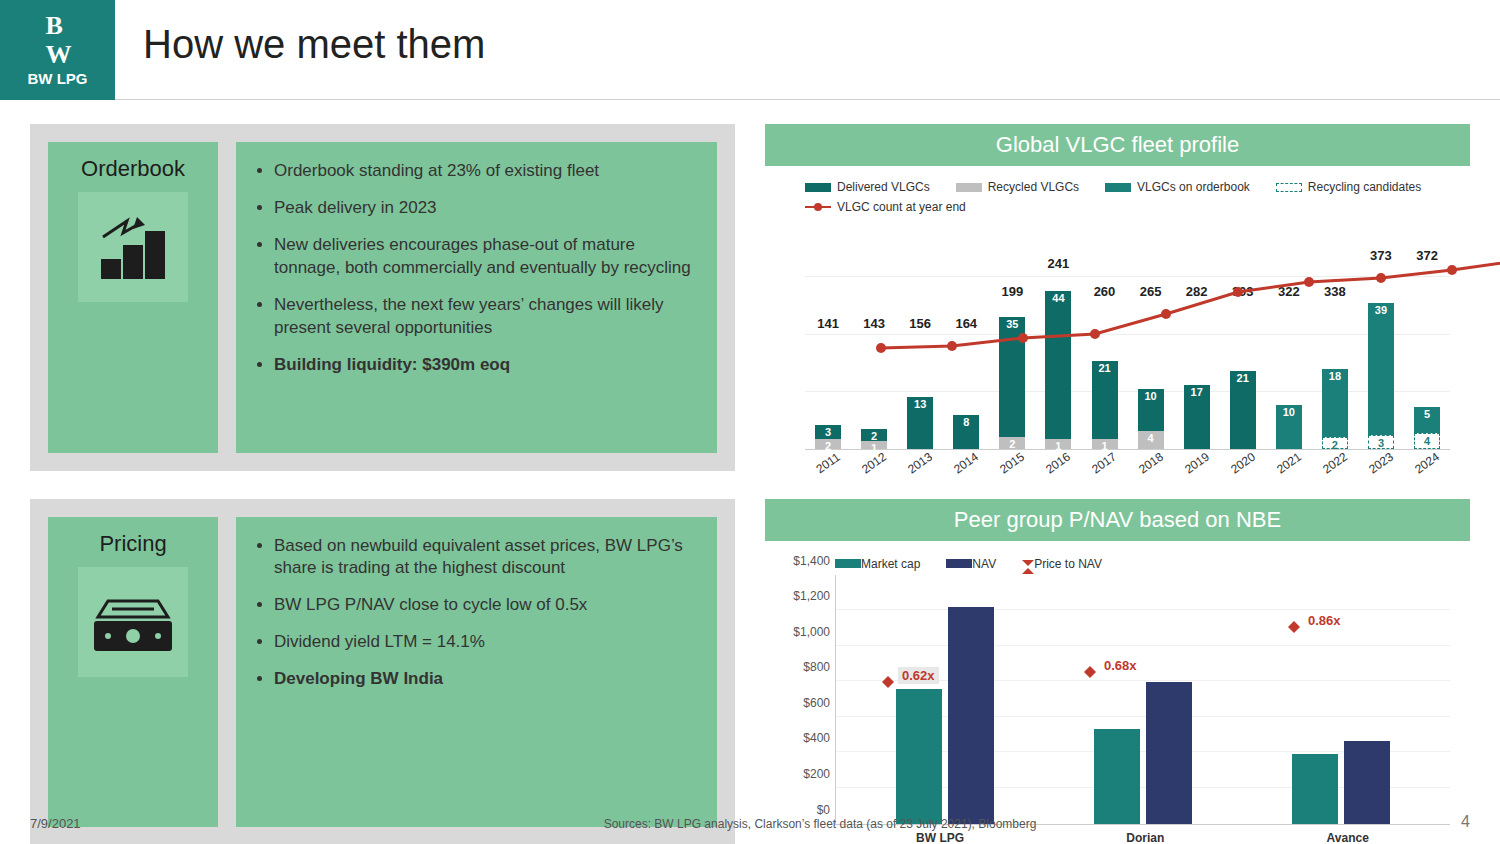B
W
BW LPG
How we meet them
Orderbook
Orderbook standing at 23% of existing fleet
Peak delivery in 2023
New deliveries encourages phase-out of mature tonnage, both commercially and eventually by recycling
Nevertheless, the next few years’ changes will likely present several opportunities
Building liquidity: $390m eoq
Global VLGC fleet profile
Delivered VLGCs Recycled VLGCs VLGCs on orderbook Recycling candidates VLGC count at year end
141
3
2
143
2
1
156
13
164
8
199
35
2
241
44
1
260
21
1
265
10
4
282
17
303
21
322
10
338
18
2
373
39
3
372
5
4
2011
2012
2013
2014
2015
2016
2017
2018
2019
2020
2021
2022
2023
2024
Pricing
Based on newbuild equivalent asset prices, BW LPG’s share is trading at the highest discount
BW LPG P/NAV close to cycle low of 0.5x
Dividend yield LTM = 14.1%
Developing BW India
Peer group P/NAV based on NBE
Market cap NAV Price to NAV
$1,400
$1,200
$1,000
$800
$600
$400
$200
$0
0.62x
0.68x
0.86x
BW LPG
Dorian
Avance
7/9/2021
Sources: BW LPG analysis, Clarkson’s fleet data (as of 23 July 2021), Bloomberg
4